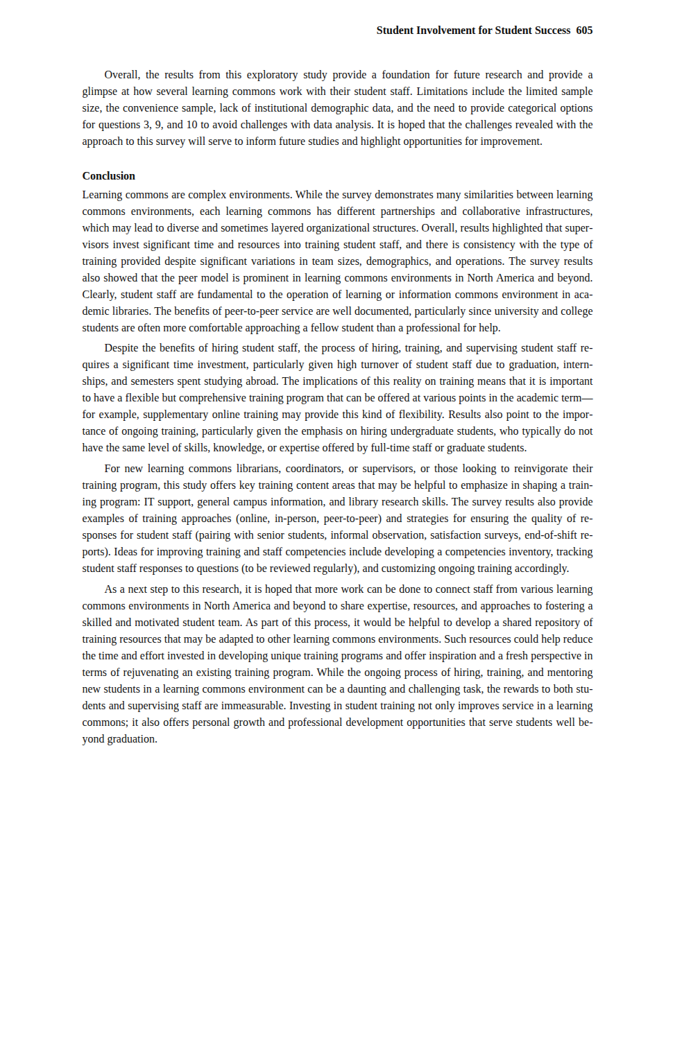Student Involvement for Student Success 605
Overall, the results from this exploratory study provide a foundation for future research and provide a glimpse at how several learning commons work with their student staff. Limitations include the limited sample size, the convenience sample, lack of institutional demographic data, and the need to provide categorical options for questions 3, 9, and 10 to avoid challenges with data analysis. It is hoped that the challenges revealed with the approach to this survey will serve to inform future studies and highlight opportunities for improvement.
Conclusion
Learning commons are complex environments. While the survey demonstrates many similarities between learning commons environments, each learning commons has different partnerships and collaborative infrastructures, which may lead to diverse and sometimes layered organizational structures. Overall, results highlighted that supervisors invest significant time and resources into training student staff, and there is consistency with the type of training provided despite significant variations in team sizes, demographics, and operations. The survey results also showed that the peer model is prominent in learning commons environments in North America and beyond. Clearly, student staff are fundamental to the operation of learning or information commons environment in academic libraries. The benefits of peer-to-peer service are well documented, particularly since university and college students are often more comfortable approaching a fellow student than a professional for help.
Despite the benefits of hiring student staff, the process of hiring, training, and supervising student staff requires a significant time investment, particularly given high turnover of student staff due to graduation, internships, and semesters spent studying abroad. The implications of this reality on training means that it is important to have a flexible but comprehensive training program that can be offered at various points in the academic term—for example, supplementary online training may provide this kind of flexibility. Results also point to the importance of ongoing training, particularly given the emphasis on hiring undergraduate students, who typically do not have the same level of skills, knowledge, or expertise offered by full-time staff or graduate students.
For new learning commons librarians, coordinators, or supervisors, or those looking to reinvigorate their training program, this study offers key training content areas that may be helpful to emphasize in shaping a training program: IT support, general campus information, and library research skills. The survey results also provide examples of training approaches (online, in-person, peer-to-peer) and strategies for ensuring the quality of responses for student staff (pairing with senior students, informal observation, satisfaction surveys, end-of-shift reports). Ideas for improving training and staff competencies include developing a competencies inventory, tracking student staff responses to questions (to be reviewed regularly), and customizing ongoing training accordingly.
As a next step to this research, it is hoped that more work can be done to connect staff from various learning commons environments in North America and beyond to share expertise, resources, and approaches to fostering a skilled and motivated student team. As part of this process, it would be helpful to develop a shared repository of training resources that may be adapted to other learning commons environments. Such resources could help reduce the time and effort invested in developing unique training programs and offer inspiration and a fresh perspective in terms of rejuvenating an existing training program. While the ongoing process of hiring, training, and mentoring new students in a learning commons environment can be a daunting and challenging task, the rewards to both students and supervising staff are immeasurable. Investing in student training not only improves service in a learning commons; it also offers personal growth and professional development opportunities that serve students well beyond graduation.